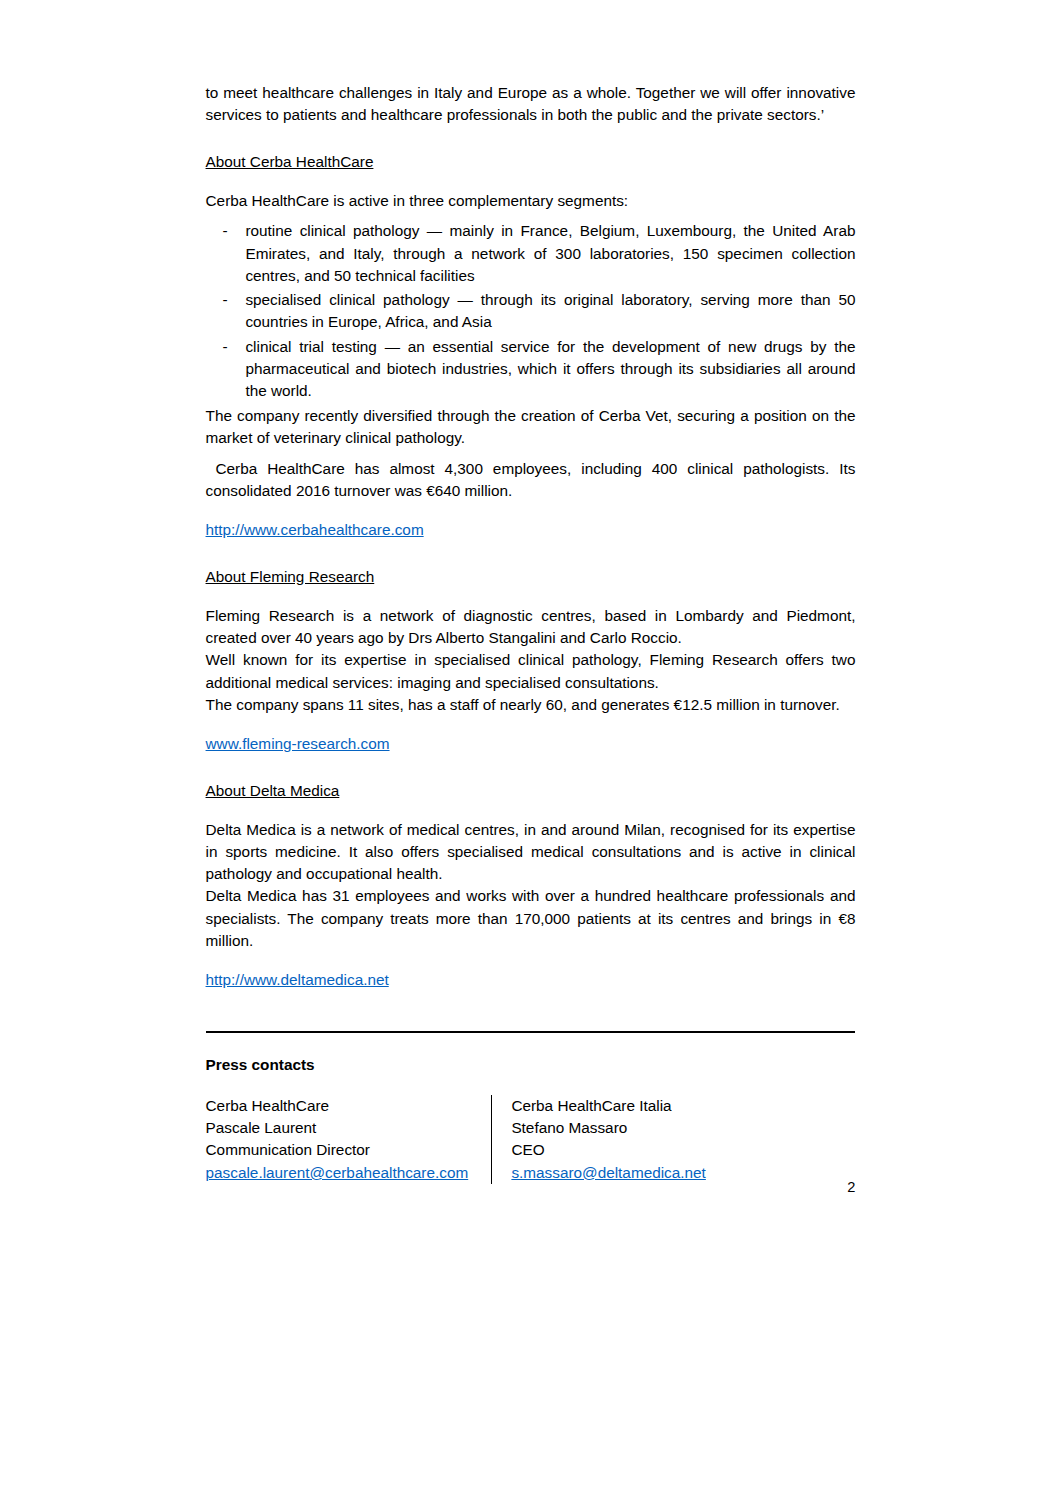to meet healthcare challenges in Italy and Europe as a whole. Together we will offer innovative services to patients and healthcare professionals in both the public and the private sectors.’
About Cerba HealthCare
Cerba HealthCare is active in three complementary segments:
routine clinical pathology — mainly in France, Belgium, Luxembourg, the United Arab Emirates, and Italy, through a network of 300 laboratories, 150 specimen collection centres, and 50 technical facilities
specialised clinical pathology — through its original laboratory, serving more than 50 countries in Europe, Africa, and Asia
clinical trial testing — an essential service for the development of new drugs by the pharmaceutical and biotech industries, which it offers through its subsidiaries all around the world.
The company recently diversified through the creation of Cerba Vet, securing a position on the market of veterinary clinical pathology.
Cerba HealthCare has almost 4,300 employees, including 400 clinical pathologists. Its consolidated 2016 turnover was €640 million.
http://www.cerbahealthcare.com
About Fleming Research
Fleming Research is a network of diagnostic centres, based in Lombardy and Piedmont, created over 40 years ago by Drs Alberto Stangalini and Carlo Roccio.
Well known for its expertise in specialised clinical pathology, Fleming Research offers two additional medical services: imaging and specialised consultations.
The company spans 11 sites, has a staff of nearly 60, and generates €12.5 million in turnover.
www.fleming-research.com
About Delta Medica
Delta Medica is a network of medical centres, in and around Milan, recognised for its expertise in sports medicine. It also offers specialised medical consultations and is active in clinical pathology and occupational health.
Delta Medica has 31 employees and works with over a hundred healthcare professionals and specialists. The company treats more than 170,000 patients at its centres and brings in €8 million.
http://www.deltamedica.net
Press contacts
| Cerba HealthCare Pascale Laurent Communication Director pascale.laurent@cerbahealthcare.com | | Cerba HealthCare Italia Stefano Massaro CEO s.massaro@deltamedica.net |
2